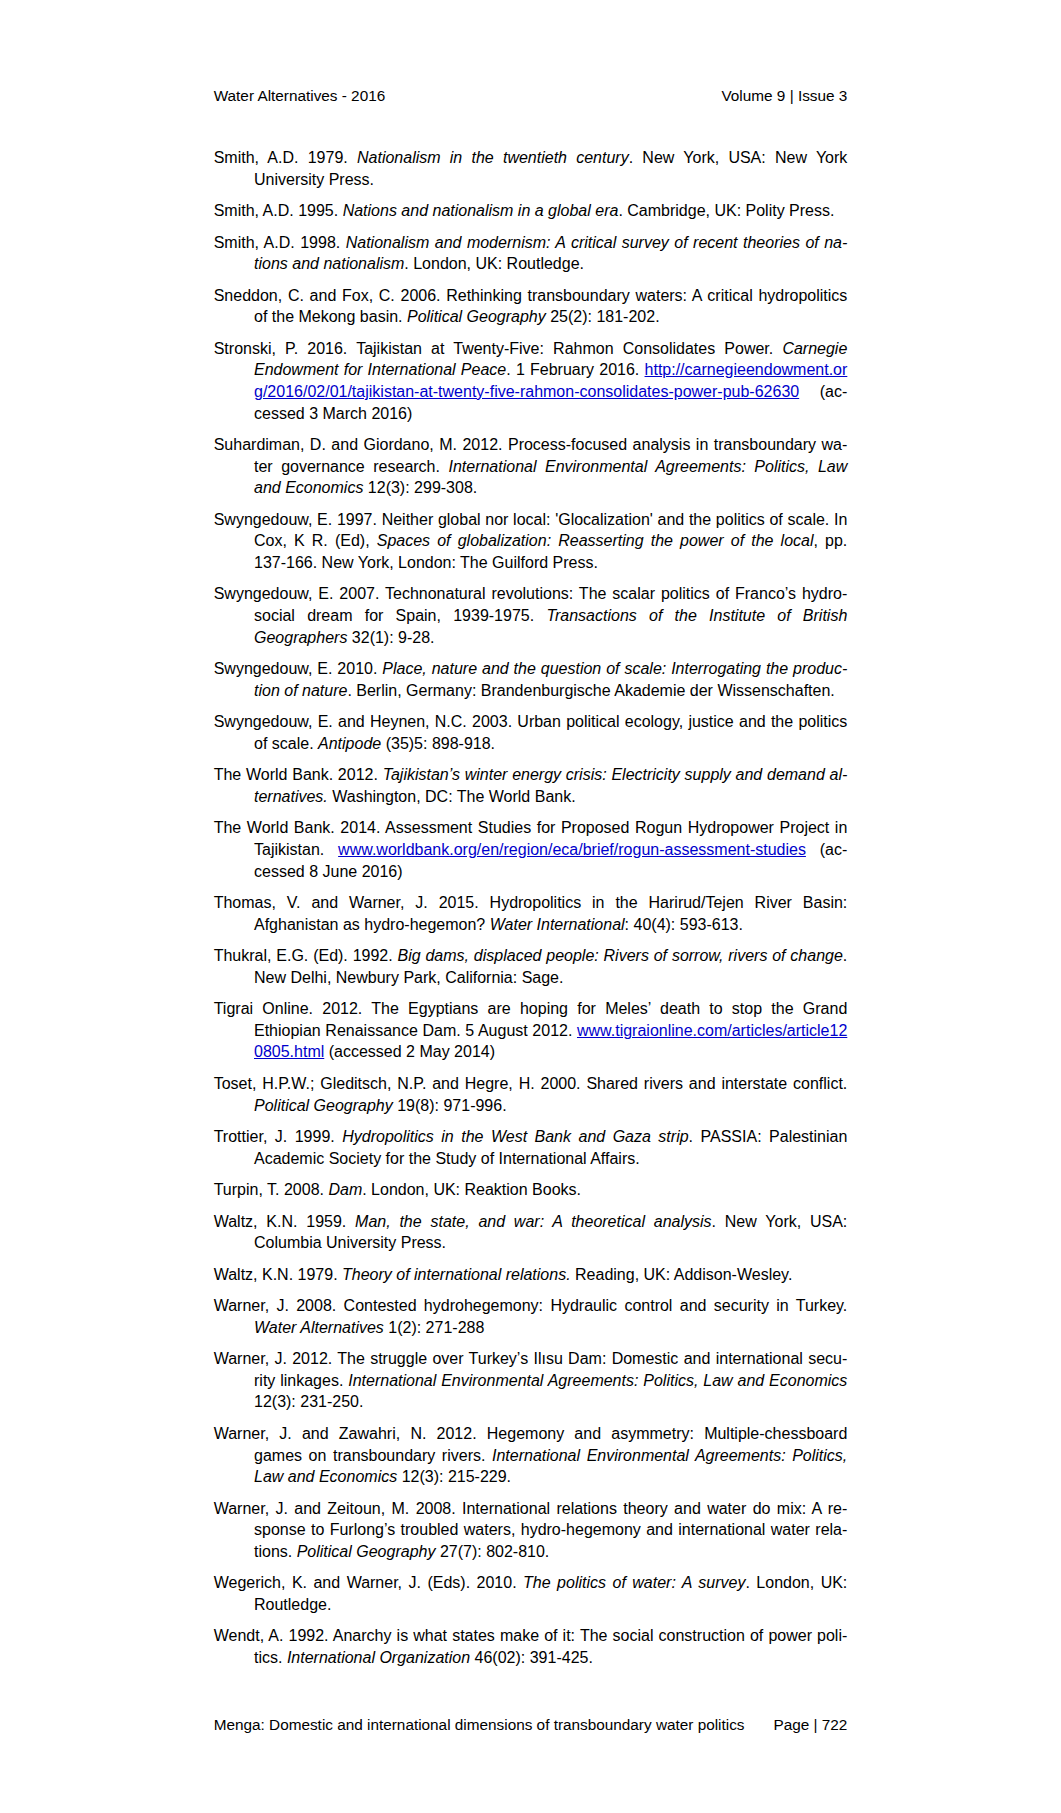Water Alternatives - 2016
Volume 9 | Issue 3
Smith, A.D. 1979. Nationalism in the twentieth century. New York, USA: New York University Press.
Smith, A.D. 1995. Nations and nationalism in a global era. Cambridge, UK: Polity Press.
Smith, A.D. 1998. Nationalism and modernism: A critical survey of recent theories of nations and nationalism. London, UK: Routledge.
Sneddon, C. and Fox, C. 2006. Rethinking transboundary waters: A critical hydropolitics of the Mekong basin. Political Geography 25(2): 181-202.
Stronski, P. 2016. Tajikistan at Twenty-Five: Rahmon Consolidates Power. Carnegie Endowment for International Peace. 1 February 2016. http://carnegieendowment.org/2016/02/01/tajikistan-at-twenty-five-rahmon-consolidates-power-pub-62630 (accessed 3 March 2016)
Suhardiman, D. and Giordano, M. 2012. Process-focused analysis in transboundary water governance research. International Environmental Agreements: Politics, Law and Economics 12(3): 299-308.
Swyngedouw, E. 1997. Neither global nor local: 'Glocalization' and the politics of scale. In Cox, K R. (Ed), Spaces of globalization: Reasserting the power of the local, pp. 137-166. New York, London: The Guilford Press.
Swyngedouw, E. 2007. Technonatural revolutions: The scalar politics of Franco’s hydro-social dream for Spain, 1939-1975. Transactions of the Institute of British Geographers 32(1): 9-28.
Swyngedouw, E. 2010. Place, nature and the question of scale: Interrogating the production of nature. Berlin, Germany: Brandenburgische Akademie der Wissenschaften.
Swyngedouw, E. and Heynen, N.C. 2003. Urban political ecology, justice and the politics of scale. Antipode (35)5: 898-918.
The World Bank. 2012. Tajikistan’s winter energy crisis: Electricity supply and demand alternatives. Washington, DC: The World Bank.
The World Bank. 2014. Assessment Studies for Proposed Rogun Hydropower Project in Tajikistan. www.worldbank.org/en/region/eca/brief/rogun-assessment-studies (accessed 8 June 2016)
Thomas, V. and Warner, J. 2015. Hydropolitics in the Harirud/Tejen River Basin: Afghanistan as hydro-hegemon? Water International: 40(4): 593-613.
Thukral, E.G. (Ed). 1992. Big dams, displaced people: Rivers of sorrow, rivers of change. New Delhi, Newbury Park, California: Sage.
Tigrai Online. 2012. The Egyptians are hoping for Meles’ death to stop the Grand Ethiopian Renaissance Dam. 5 August 2012. www.tigraionline.com/articles/article120805.html (accessed 2 May 2014)
Toset, H.P.W.; Gleditsch, N.P. and Hegre, H. 2000. Shared rivers and interstate conflict. Political Geography 19(8): 971-996.
Trottier, J. 1999. Hydropolitics in the West Bank and Gaza strip. PASSIA: Palestinian Academic Society for the Study of International Affairs.
Turpin, T. 2008. Dam. London, UK: Reaktion Books.
Waltz, K.N. 1959. Man, the state, and war: A theoretical analysis. New York, USA: Columbia University Press.
Waltz, K.N. 1979. Theory of international relations. Reading, UK: Addison-Wesley.
Warner, J. 2008. Contested hydrohegemony: Hydraulic control and security in Turkey. Water Alternatives 1(2): 271-288
Warner, J. 2012. The struggle over Turkey’s Ilısu Dam: Domestic and international security linkages. International Environmental Agreements: Politics, Law and Economics 12(3): 231-250.
Warner, J. and Zawahri, N. 2012. Hegemony and asymmetry: Multiple-chessboard games on transboundary rivers. International Environmental Agreements: Politics, Law and Economics 12(3): 215-229.
Warner, J. and Zeitoun, M. 2008. International relations theory and water do mix: A response to Furlong’s troubled waters, hydro-hegemony and international water relations. Political Geography 27(7): 802-810.
Wegerich, K. and Warner, J. (Eds). 2010. The politics of water: A survey. London, UK: Routledge.
Wendt, A. 1992. Anarchy is what states make of it: The social construction of power politics. International Organization 46(02): 391-425.
Menga: Domestic and international dimensions of transboundary water politics
Page | 722